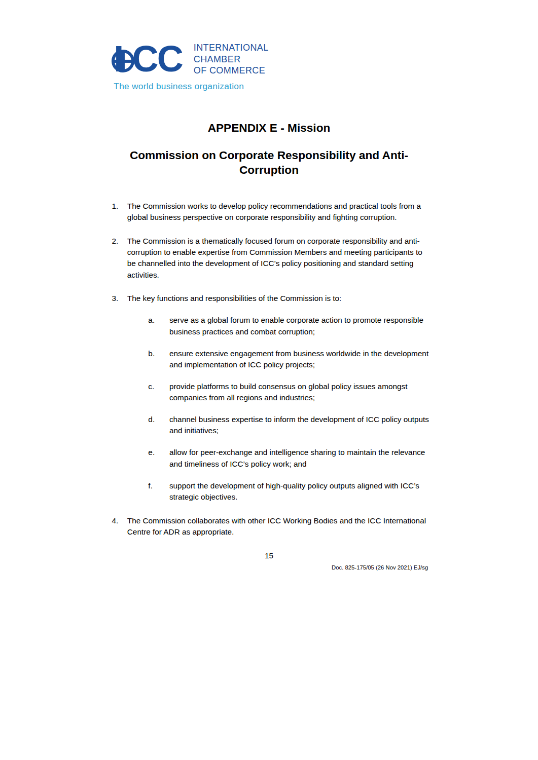I CC
International
Chamber
of Commerce
The world business organization
APPENDIX E - Mission
Commission on Corporate Responsibility and Anti-Corruption
The Commission works to develop policy recommendations and practical tools from a global business perspective on corporate responsibility and fighting corruption.
The Commission is a thematically focused forum on corporate responsibility and anti-corruption to enable expertise from Commission Members and meeting participants to be channelled into the development of ICC’s policy positioning and standard setting activities.
The key functions and responsibilities of the Commission is to:
serve as a global forum to enable corporate action to promote responsible business practices and combat corruption;
ensure extensive engagement from business worldwide in the development and implementation of ICC policy projects;
provide platforms to build consensus on global policy issues amongst companies from all regions and industries;
channel business expertise to inform the development of ICC policy outputs and initiatives;
allow for peer-exchange and intelligence sharing to maintain the relevance and timeliness of ICC’s policy work; and
support the development of high-quality policy outputs aligned with ICC’s strategic objectives.
The Commission collaborates with other ICC Working Bodies and the ICC International Centre for ADR as appropriate.
15
Doc. 825-175/05 (26 Nov 2021) EJ/sg